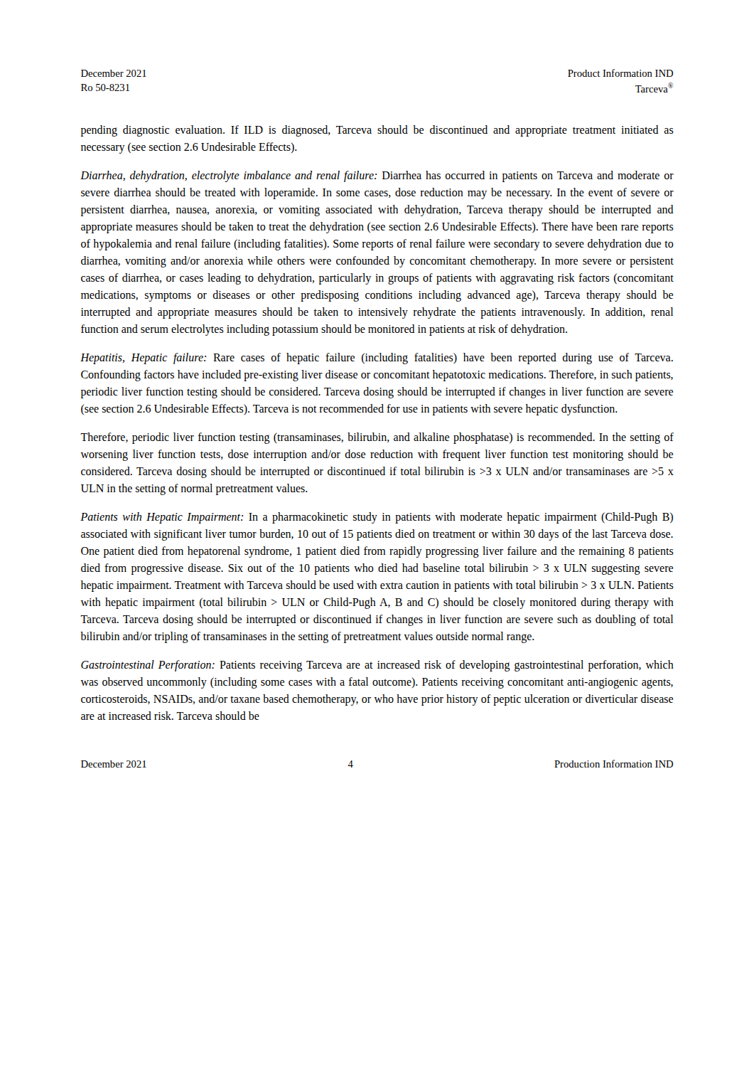December 2021
Ro 50-8231
Product Information IND
Tarceva®
pending diagnostic evaluation. If ILD is diagnosed, Tarceva should be discontinued and appropriate treatment initiated as necessary (see section 2.6 Undesirable Effects).
Diarrhea, dehydration, electrolyte imbalance and renal failure: Diarrhea has occurred in patients on Tarceva and moderate or severe diarrhea should be treated with loperamide. In some cases, dose reduction may be necessary. In the event of severe or persistent diarrhea, nausea, anorexia, or vomiting associated with dehydration, Tarceva therapy should be interrupted and appropriate measures should be taken to treat the dehydration (see section 2.6 Undesirable Effects). There have been rare reports of hypokalemia and renal failure (including fatalities). Some reports of renal failure were secondary to severe dehydration due to diarrhea, vomiting and/or anorexia while others were confounded by concomitant chemotherapy. In more severe or persistent cases of diarrhea, or cases leading to dehydration, particularly in groups of patients with aggravating risk factors (concomitant medications, symptoms or diseases or other predisposing conditions including advanced age), Tarceva therapy should be interrupted and appropriate measures should be taken to intensively rehydrate the patients intravenously. In addition, renal function and serum electrolytes including potassium should be monitored in patients at risk of dehydration.
Hepatitis, Hepatic failure: Rare cases of hepatic failure (including fatalities) have been reported during use of Tarceva. Confounding factors have included pre-existing liver disease or concomitant hepatotoxic medications. Therefore, in such patients, periodic liver function testing should be considered. Tarceva dosing should be interrupted if changes in liver function are severe (see section 2.6 Undesirable Effects). Tarceva is not recommended for use in patients with severe hepatic dysfunction.
Therefore, periodic liver function testing (transaminases, bilirubin, and alkaline phosphatase) is recommended. In the setting of worsening liver function tests, dose interruption and/or dose reduction with frequent liver function test monitoring should be considered. Tarceva dosing should be interrupted or discontinued if total bilirubin is >3 x ULN and/or transaminases are >5 x ULN in the setting of normal pretreatment values.
Patients with Hepatic Impairment: In a pharmacokinetic study in patients with moderate hepatic impairment (Child-Pugh B) associated with significant liver tumor burden, 10 out of 15 patients died on treatment or within 30 days of the last Tarceva dose. One patient died from hepatorenal syndrome, 1 patient died from rapidly progressing liver failure and the remaining 8 patients died from progressive disease. Six out of the 10 patients who died had baseline total bilirubin > 3 x ULN suggesting severe hepatic impairment. Treatment with Tarceva should be used with extra caution in patients with total bilirubin > 3 x ULN. Patients with hepatic impairment (total bilirubin > ULN or Child-Pugh A, B and C) should be closely monitored during therapy with Tarceva. Tarceva dosing should be interrupted or discontinued if changes in liver function are severe such as doubling of total bilirubin and/or tripling of transaminases in the setting of pretreatment values outside normal range.
Gastrointestinal Perforation: Patients receiving Tarceva are at increased risk of developing gastrointestinal perforation, which was observed uncommonly (including some cases with a fatal outcome). Patients receiving concomitant anti-angiogenic agents, corticosteroids, NSAIDs, and/or taxane based chemotherapy, or who have prior history of peptic ulceration or diverticular disease are at increased risk. Tarceva should be
December 2021
4
Production Information IND